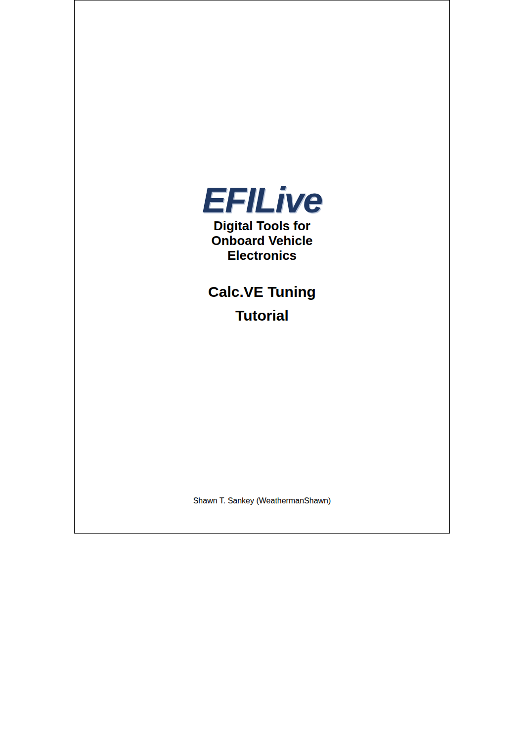EFILive
Digital Tools for
Onboard Vehicle
Electronics
Calc.VE Tuning
Tutorial
Shawn T. Sankey (WeathermanShawn)